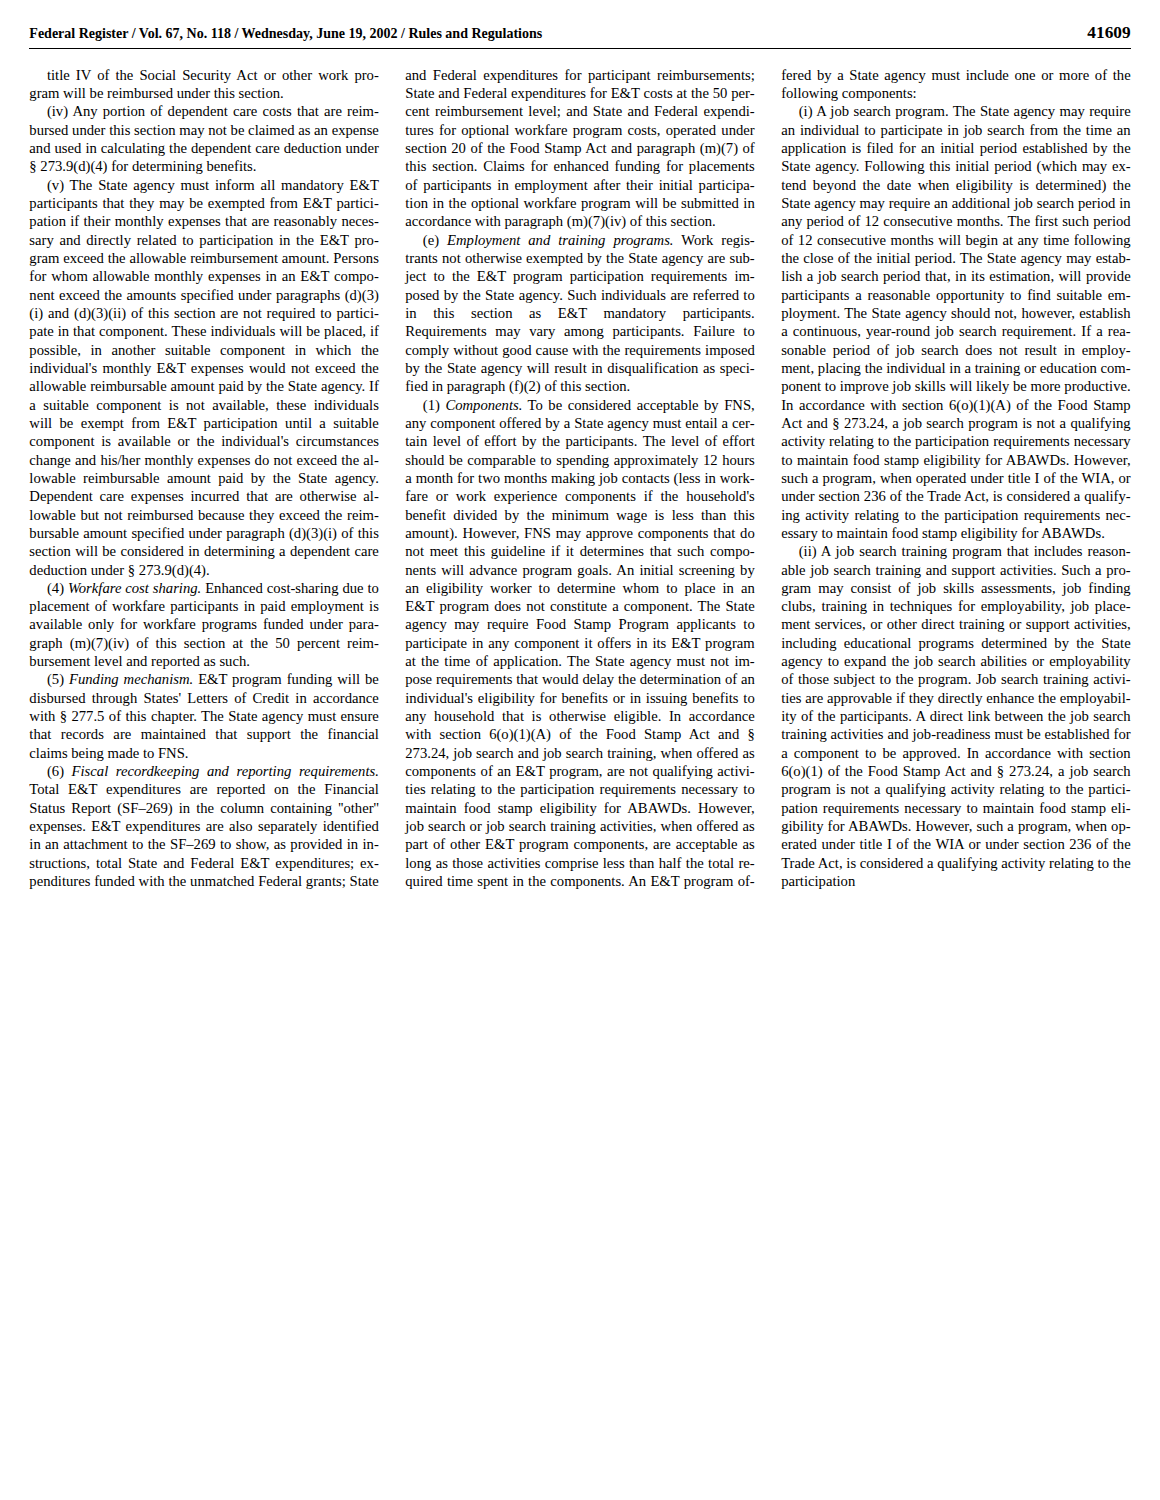Federal Register / Vol. 67, No. 118 / Wednesday, June 19, 2002 / Rules and Regulations
41609
title IV of the Social Security Act or other work program will be reimbursed under this section.
(iv) Any portion of dependent care costs that are reimbursed under this section may not be claimed as an expense and used in calculating the dependent care deduction under § 273.9(d)(4) for determining benefits.
(v) The State agency must inform all mandatory E&T participants that they may be exempted from E&T participation if their monthly expenses that are reasonably necessary and directly related to participation in the E&T program exceed the allowable reimbursement amount. Persons for whom allowable monthly expenses in an E&T component exceed the amounts specified under paragraphs (d)(3)(i) and (d)(3)(ii) of this section are not required to participate in that component. These individuals will be placed, if possible, in another suitable component in which the individual's monthly E&T expenses would not exceed the allowable reimbursable amount paid by the State agency. If a suitable component is not available, these individuals will be exempt from E&T participation until a suitable component is available or the individual's circumstances change and his/her monthly expenses do not exceed the allowable reimbursable amount paid by the State agency. Dependent care expenses incurred that are otherwise allowable but not reimbursed because they exceed the reimbursable amount specified under paragraph (d)(3)(i) of this section will be considered in determining a dependent care deduction under § 273.9(d)(4).
(4) Workfare cost sharing. Enhanced cost-sharing due to placement of workfare participants in paid employment is available only for workfare programs funded under paragraph (m)(7)(iv) of this section at the 50 percent reimbursement level and reported as such.
(5) Funding mechanism. E&T program funding will be disbursed through States' Letters of Credit in accordance with § 277.5 of this chapter. The State agency must ensure that records are maintained that support the financial claims being made to FNS.
(6) Fiscal recordkeeping and reporting requirements. Total E&T expenditures are reported on the Financial Status Report (SF–269) in the column containing ''other'' expenses. E&T expenditures are also separately identified in an attachment to the SF–269 to show, as provided in instructions, total State and Federal E&T expenditures; expenditures funded with the unmatched Federal grants; State and Federal expenditures for participant reimbursements; State and Federal expenditures for E&T costs at the 50 percent reimbursement level; and State and Federal expenditures for optional workfare program costs, operated under section 20 of the Food Stamp Act and paragraph (m)(7) of this section. Claims for enhanced funding for placements of participants in employment after their initial participation in the optional workfare program will be submitted in accordance with paragraph (m)(7)(iv) of this section.
(e) Employment and training programs. Work registrants not otherwise exempted by the State agency are subject to the E&T program participation requirements imposed by the State agency. Such individuals are referred to in this section as E&T mandatory participants. Requirements may vary among participants. Failure to comply without good cause with the requirements imposed by the State agency will result in disqualification as specified in paragraph (f)(2) of this section.
(1) Components. To be considered acceptable by FNS, any component offered by a State agency must entail a certain level of effort by the participants. The level of effort should be comparable to spending approximately 12 hours a month for two months making job contacts (less in workfare or work experience components if the household's benefit divided by the minimum wage is less than this amount). However, FNS may approve components that do not meet this guideline if it determines that such components will advance program goals. An initial screening by an eligibility worker to determine whom to place in an E&T program does not constitute a component. The State agency may require Food Stamp Program applicants to participate in any component it offers in its E&T program at the time of application. The State agency must not impose requirements that would delay the determination of an individual's eligibility for benefits or in issuing benefits to any household that is otherwise eligible. In accordance with section 6(o)(1)(A) of the Food Stamp Act and § 273.24, job search and job search training, when offered as components of an E&T program, are not qualifying activities relating to the participation requirements necessary to maintain food stamp eligibility for ABAWDs. However, job search or job search training activities, when offered as part of other E&T program components, are acceptable as long as those activities comprise less than half the total required time spent in the components. An E&T program offered by a State agency must include one or more of the following components:
(i) A job search program. The State agency may require an individual to participate in job search from the time an application is filed for an initial period established by the State agency. Following this initial period (which may extend beyond the date when eligibility is determined) the State agency may require an additional job search period in any period of 12 consecutive months. The first such period of 12 consecutive months will begin at any time following the close of the initial period. The State agency may establish a job search period that, in its estimation, will provide participants a reasonable opportunity to find suitable employment. The State agency should not, however, establish a continuous, year-round job search requirement. If a reasonable period of job search does not result in employment, placing the individual in a training or education component to improve job skills will likely be more productive. In accordance with section 6(o)(1)(A) of the Food Stamp Act and § 273.24, a job search program is not a qualifying activity relating to the participation requirements necessary to maintain food stamp eligibility for ABAWDs. However, such a program, when operated under title I of the WIA, or under section 236 of the Trade Act, is considered a qualifying activity relating to the participation requirements necessary to maintain food stamp eligibility for ABAWDs.
(ii) A job search training program that includes reasonable job search training and support activities. Such a program may consist of job skills assessments, job finding clubs, training in techniques for employability, job placement services, or other direct training or support activities, including educational programs determined by the State agency to expand the job search abilities or employability of those subject to the program. Job search training activities are approvable if they directly enhance the employability of the participants. A direct link between the job search training activities and job-readiness must be established for a component to be approved. In accordance with section 6(o)(1) of the Food Stamp Act and § 273.24, a job search program is not a qualifying activity relating to the participation requirements necessary to maintain food stamp eligibility for ABAWDs. However, such a program, when operated under title I of the WIA or under section 236 of the Trade Act, is considered a qualifying activity relating to the participation